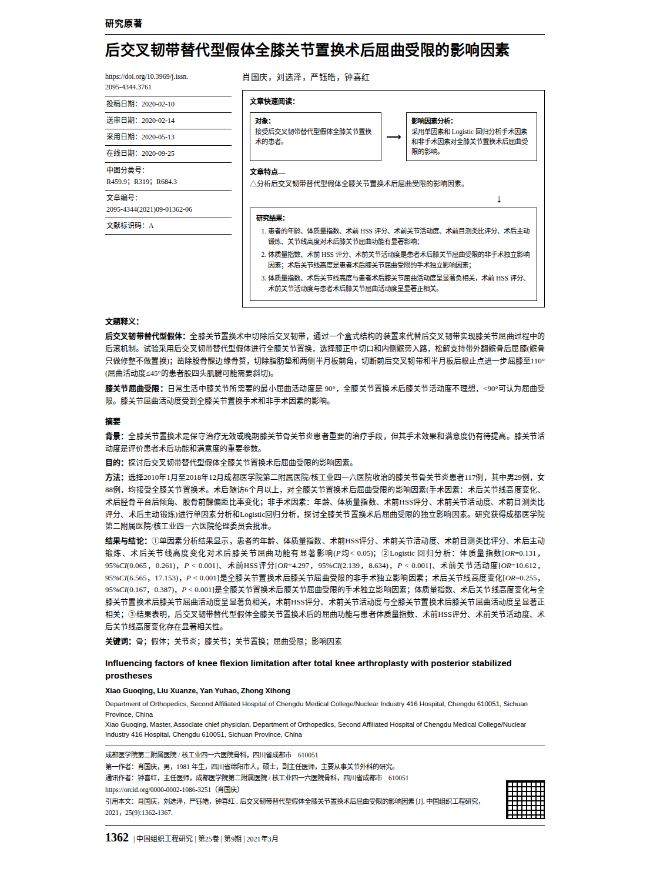研究原著
后交叉韧带替代型假体全膝关节置换术后屈曲受限的影响因素
https://doi.org/10.3969/j.issn.
2095-4344.3761
| 投稿日期：2020-02-10 |
| 送审日期：2020-02-14 |
| 采用日期：2020-05-13 |
| 在线日期：2020-09-25 |
| 中图分类号： R459.9；R319；R684.3 |
| 文章编号： 2095-4344(2021)09-01362-06 |
| 文献标识码：A |
肖国庆，刘选泽，严钰皓，钟喜红
文章快速阅读：
对象：
接受后交叉韧带替代型假体全膝关节置换术的患者。
⟶
影响因素分析：
采用单因素和 Logistic 回归分析手术因素和非手术因素对全膝关节置换术后屈曲受限的影响。
文章特点—
△分析后交叉韧带替代型假体全膝关节置换术后屈曲受限的影响因素。
↓
研究结果：
患者的年龄、体质量指数、术前 HSS 评分、术前关节活动度、术前目测类比评分、术后主动锻炼、关节线高度对术后膝关节屈曲功能有显著影响；
体质量指数、术前 HSS 评分、术前关节活动度是患者术后膝关节屈曲受限的非手术独立影响因素；术后关节线高度是患者术后膝关节屈曲受限的手术独立影响因素；
体质量指数、术后关节线高度与患者术后膝关节屈曲活动度呈显著负相关，术前 HSS 评分、术前关节活动度与患者术后膝关节屈曲活动度呈显著正相关。
文题释义：
后交叉韧带替代型假体：全膝关节置换术中切除后交叉韧带，通过一个盒式结构的装置来代替后交叉韧带实现膝关节屈曲过程中的后滚机制。试验采用后交叉韧带替代型假体进行全膝关节置换，选择膝正中切口和内侧髌旁入路，松解支持带外翻髌骨后屈膝(髌骨只做修整不做置换)；凿除股骨髁边缘骨赘，切除脂肪垫和两侧半月板前角，切断前后交叉韧带和半月板后根止点进一步屈膝至110°(屈曲活动度≤45°的患者股四头肌腱可能需要斜切)。
膝关节屈曲受限：日常生活中膝关节所需要的最小屈曲活动度是 90°，全膝关节置换术后膝关节活动度不理想，<90°可认为屈曲受限。膝关节屈曲活动度受到全膝关节置换手术和非手术因素的影响。
摘要
背景：全膝关节置换术是保守治疗无效或晚期膝关节骨关节炎患者重要的治疗手段，但其手术效果和满意度仍有待提高。膝关节活动度是评价患者术后功能和满意度的重要参数。
目的：探讨后交叉韧带替代型假体全膝关节置换术后屈曲受限的影响因素。
方法：选择2010年1月至2018年12月成都医学院第二附属医院/核工业四一六医院收治的膝关节骨关节炎患者117例，其中男29例，女88例，均接受全膝关节置换术。术后随访6个月以上，对全膝关节置换术后屈曲受限的影响因素(手术因素：术后关节线高度变化、术后胫骨平台后倾角、股骨前髁偏距比率变化；非手术因素：年龄、体质量指数、术前HSS评分、术前关节活动度、术前目测类比评分、术后主动锻炼)进行单因素分析和Logistic回归分析，探讨全膝关节置换术后屈曲受限的独立影响因素。研究获得成都医学院第二附属医院/核工业四一六医院伦理委员会批准。
结果与结论：①单因素分析结果显示，患者的年龄、体质量指数、术前HSS评分、术前关节活动度、术前目测类比评分、术后主动锻炼、术后关节线高度变化对术后膝关节屈曲功能有显著影响(P均< 0.05)；②Logistic 回归分析：体质量指数[OR=0.131，95%CI(0.065，0.261)，P < 0.001]、术前HSS评分[OR=4.297，95%CI(2.139，8.634)，P < 0.001]、术前关节活动度[OR=10.612，95%CI(6.565，17.153)，P < 0.001]是全膝关节置换术后膝关节屈曲受限的非手术独立影响因素；术后关节线高度变化[OR=0.255，95%CI(0.167，0.387)，P < 0.001]是全膝关节置换术后膝关节屈曲受限的手术独立影响因素；体质量指数、术后关节线高度变化与全膝关节置换术后膝关节屈曲活动度呈显著负相关，术前HSS评分、术前关节活动度与全膝关节置换术后膝关节屈曲活动度呈显著正相关；③结果表明，后交叉韧带替代型假体全膝关节置换术后的屈曲功能与患者体质量指数、术前HSS评分、术前关节活动度、术后关节线高度变化存在显著相关性。
关键词：骨；假体；关节炎；膝关节；关节置换；屈曲受限；影响因素
Influencing factors of knee flexion limitation after total knee arthroplasty with posterior stabilized prostheses
Xiao Guoqing, Liu Xuanze, Yan Yuhao, Zhong Xihong
Department of Orthopedics, Second Affiliated Hospital of Chengdu Medical College/Nuclear Industry 416 Hospital, Chengdu 610051, Sichuan Province, China
Xiao Guoqing, Master, Associate chief physician, Department of Orthopedics, Second Affiliated Hospital of Chengdu Medical College/Nuclear Industry 416 Hospital, Chengdu 610051, Sichuan Province, China
成都医学院第二附属医院 / 核工业四一六医院骨科，四川省成都市　610051
第一作者：肖国庆，男，1981 年生，四川省绵阳市人，硕士，副主任医师，主要从事关节外科的研究。
通讯作者：钟喜红，主任医师，成都医学院第二附属医院 / 核工业四一六医院骨科，四川省成都市　610051
https://orcid.org/0000-0002-1086-3251（肖国庆）
引用本文：肖国庆，刘选泽，严钰皓，钟喜红 . 后交叉韧带替代型假体全膝关节置换术后屈曲受限的影响因素 [J]. 中国组织工程研究，
2021，25(9):1362-1367.
1362 | 中国组织工程研究 | 第25卷 | 第9期 | 2021年3月